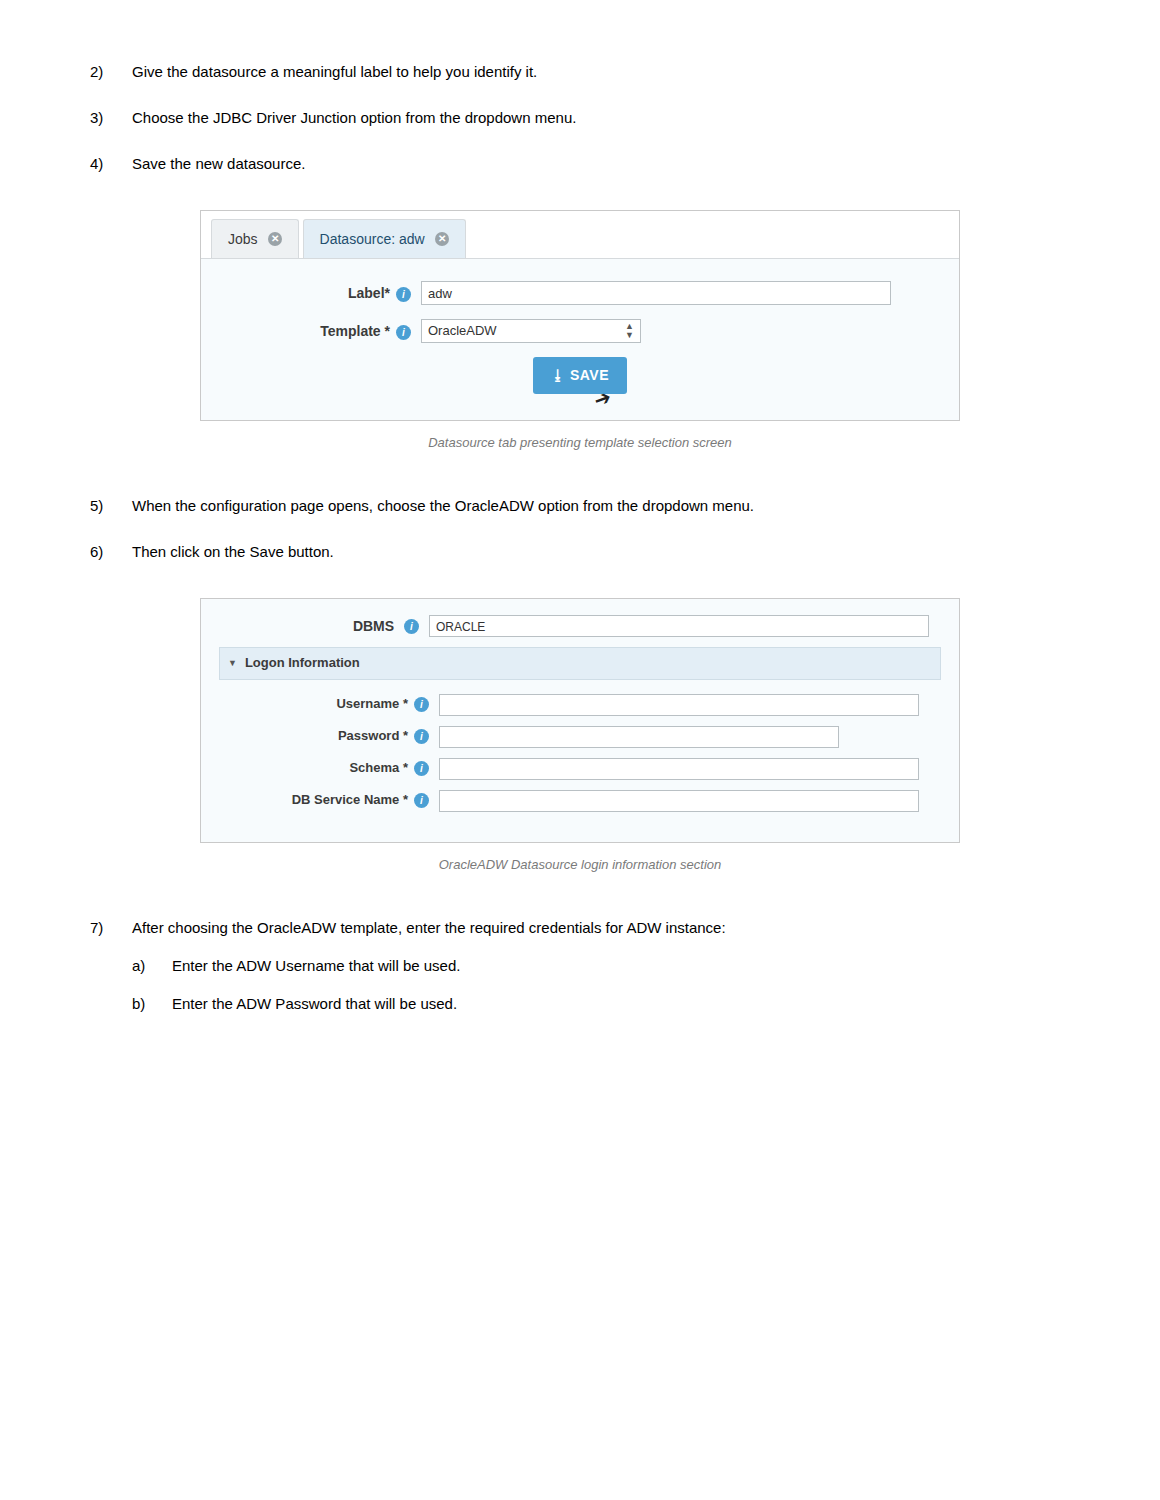2) Give the datasource a meaningful label to help you identify it.
3) Choose the JDBC Driver Junction option from the dropdown menu.
4) Save the new datasource.
Jobs ✕
Datasource: adw ✕
Label*i
adw
Template *i
OracleADW▲
▼
⭳ SAVE ➔
Datasource tab presenting template selection screen
5) When the configuration page opens, choose the OracleADW option from the dropdown menu.
6) Then click on the Save button.
DBMS i
ORACLE
▼ Logon Information
Username *i
Password *i
Schema *i
DB Service Name *i
OracleADW Datasource login information section
7) After choosing the OracleADW template, enter the required credentials for ADW instance:
a) Enter the ADW Username that will be used.
b) Enter the ADW Password that will be used.